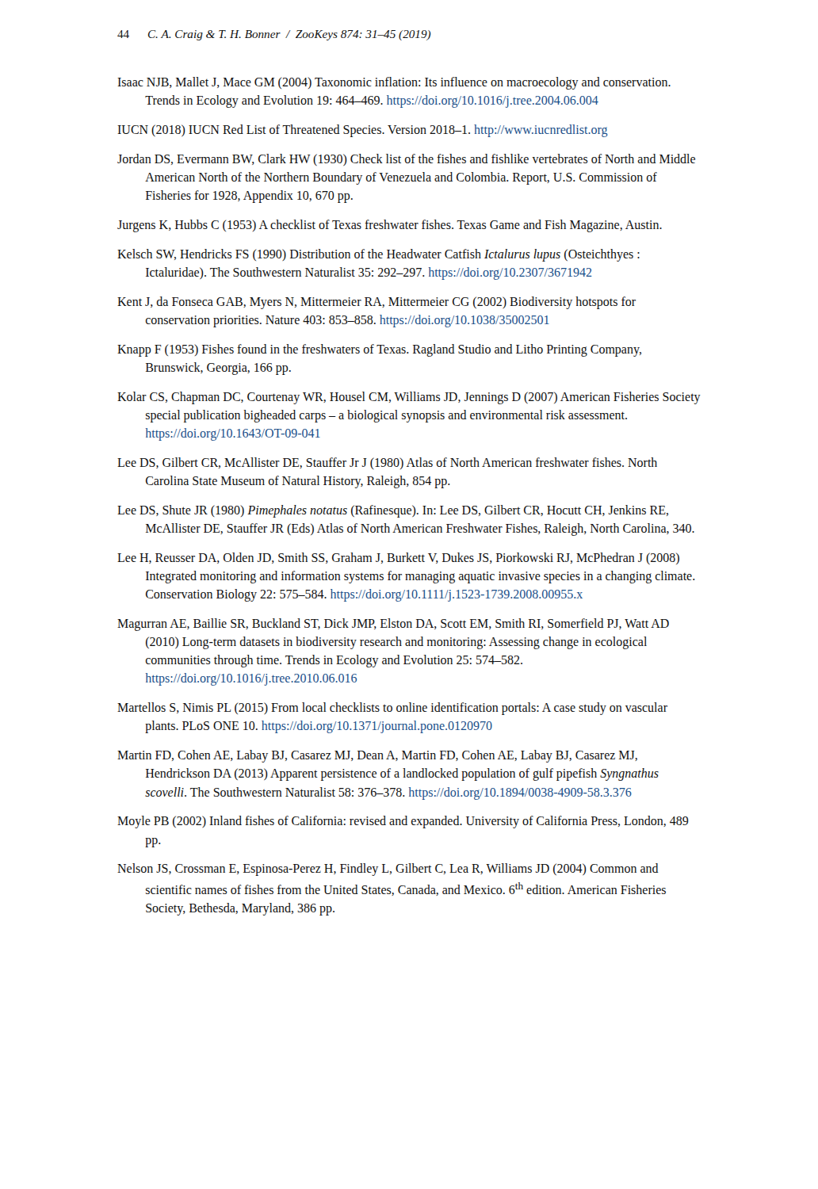44 C. A. Craig & T. H. Bonner / ZooKeys 874: 31–45 (2019)
Isaac NJB, Mallet J, Mace GM (2004) Taxonomic inflation: Its influence on macroecology and conservation. Trends in Ecology and Evolution 19: 464–469. https://doi.org/10.1016/j.tree.2004.06.004
IUCN (2018) IUCN Red List of Threatened Species. Version 2018–1. http://www.iucnredlist.org
Jordan DS, Evermann BW, Clark HW (1930) Check list of the fishes and fishlike vertebrates of North and Middle American North of the Northern Boundary of Venezuela and Colombia. Report, U.S. Commission of Fisheries for 1928, Appendix 10, 670 pp.
Jurgens K, Hubbs C (1953) A checklist of Texas freshwater fishes. Texas Game and Fish Magazine, Austin.
Kelsch SW, Hendricks FS (1990) Distribution of the Headwater Catfish Ictalurus lupus (Osteichthyes : Ictaluridae). The Southwestern Naturalist 35: 292–297. https://doi.org/10.2307/3671942
Kent J, da Fonseca GAB, Myers N, Mittermeier RA, Mittermeier CG (2002) Biodiversity hotspots for conservation priorities. Nature 403: 853–858. https://doi.org/10.1038/35002501
Knapp F (1953) Fishes found in the freshwaters of Texas. Ragland Studio and Litho Printing Company, Brunswick, Georgia, 166 pp.
Kolar CS, Chapman DC, Courtenay WR, Housel CM, Williams JD, Jennings D (2007) American Fisheries Society special publication bigheaded carps – a biological synopsis and environmental risk assessment. https://doi.org/10.1643/OT-09-041
Lee DS, Gilbert CR, McAllister DE, Stauffer Jr J (1980) Atlas of North American freshwater fishes. North Carolina State Museum of Natural History, Raleigh, 854 pp.
Lee DS, Shute JR (1980) Pimephales notatus (Rafinesque). In: Lee DS, Gilbert CR, Hocutt CH, Jenkins RE, McAllister DE, Stauffer JR (Eds) Atlas of North American Freshwater Fishes, Raleigh, North Carolina, 340.
Lee H, Reusser DA, Olden JD, Smith SS, Graham J, Burkett V, Dukes JS, Piorkowski RJ, McPhedran J (2008) Integrated monitoring and information systems for managing aquatic invasive species in a changing climate. Conservation Biology 22: 575–584. https://doi.org/10.1111/j.1523-1739.2008.00955.x
Magurran AE, Baillie SR, Buckland ST, Dick JMP, Elston DA, Scott EM, Smith RI, Somerfield PJ, Watt AD (2010) Long-term datasets in biodiversity research and monitoring: Assessing change in ecological communities through time. Trends in Ecology and Evolution 25: 574–582. https://doi.org/10.1016/j.tree.2010.06.016
Martellos S, Nimis PL (2015) From local checklists to online identification portals: A case study on vascular plants. PLoS ONE 10. https://doi.org/10.1371/journal.pone.0120970
Martin FD, Cohen AE, Labay BJ, Casarez MJ, Dean A, Martin FD, Cohen AE, Labay BJ, Casarez MJ, Hendrickson DA (2013) Apparent persistence of a landlocked population of gulf pipefish Syngnathus scovelli. The Southwestern Naturalist 58: 376–378. https://doi.org/10.1894/0038-4909-58.3.376
Moyle PB (2002) Inland fishes of California: revised and expanded. University of California Press, London, 489 pp.
Nelson JS, Crossman E, Espinosa-Perez H, Findley L, Gilbert C, Lea R, Williams JD (2004) Common and scientific names of fishes from the United States, Canada, and Mexico. 6th edition. American Fisheries Society, Bethesda, Maryland, 386 pp.